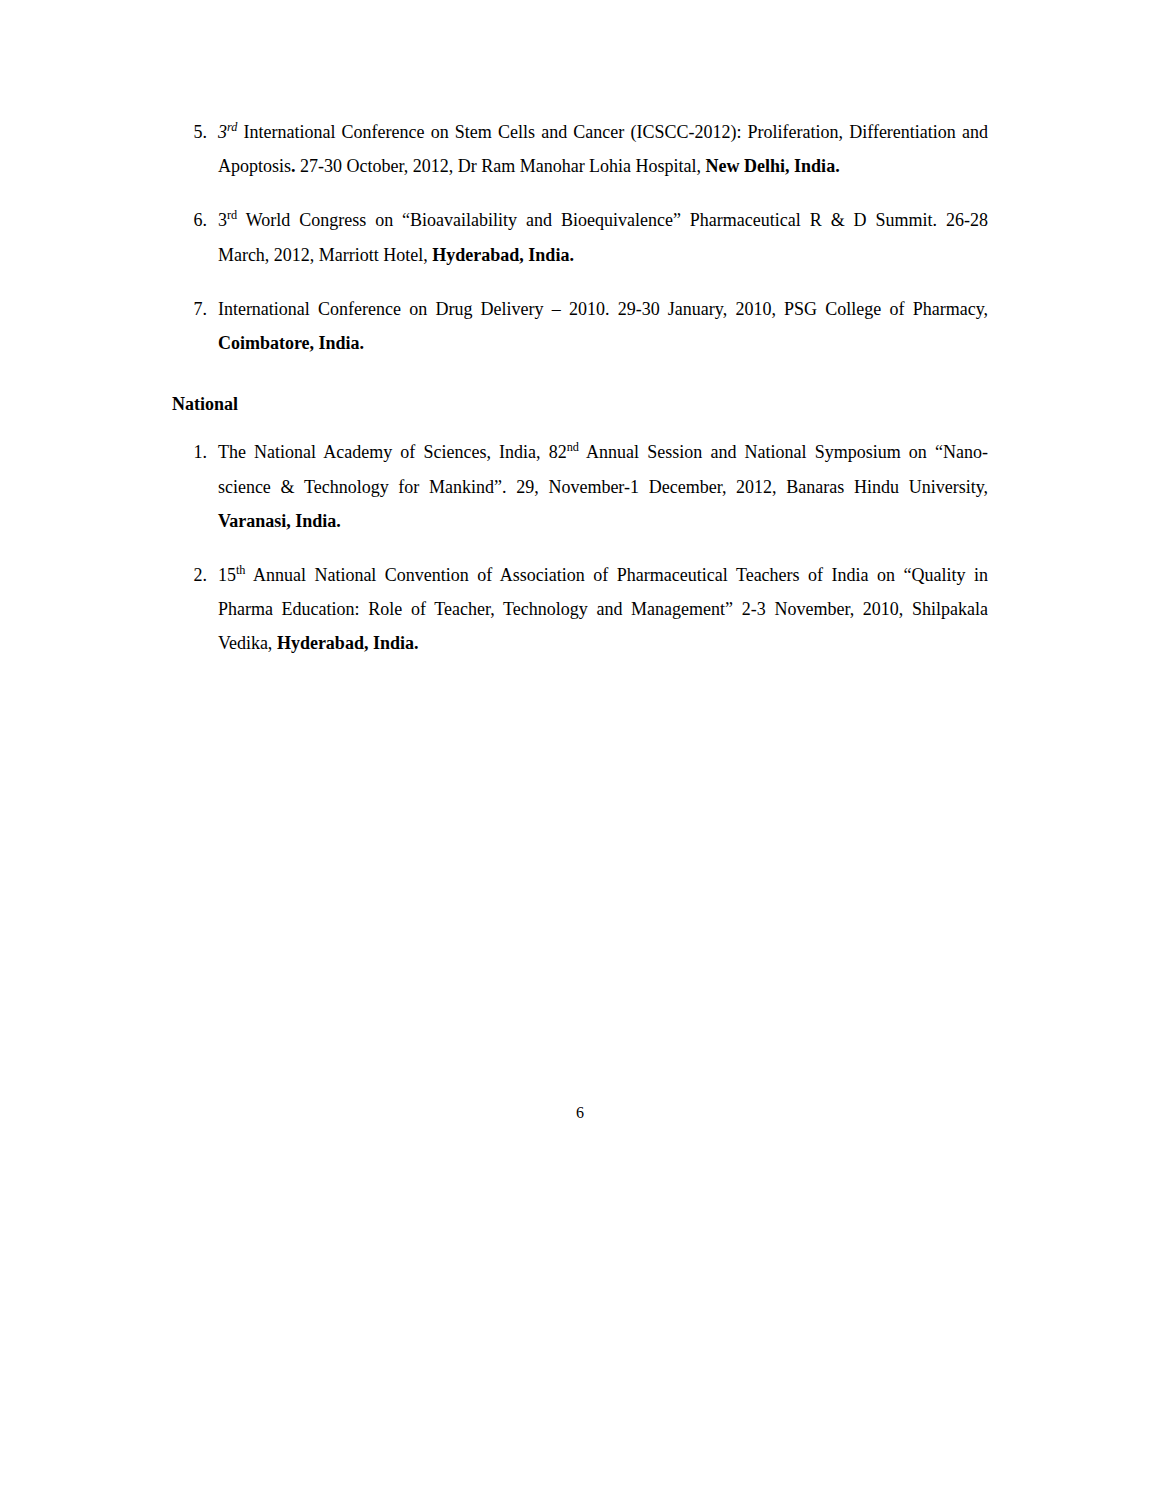3rd International Conference on Stem Cells and Cancer (ICSCC-2012): Proliferation, Differentiation and Apoptosis. 27-30 October, 2012, Dr Ram Manohar Lohia Hospital, New Delhi, India.
3rd World Congress on “Bioavailability and Bioequivalence” Pharmaceutical R & D Summit. 26-28 March, 2012, Marriott Hotel, Hyderabad, India.
International Conference on Drug Delivery – 2010. 29-30 January, 2010, PSG College of Pharmacy, Coimbatore, India.
National
The National Academy of Sciences, India, 82nd Annual Session and National Symposium on “Nano-science & Technology for Mankind”. 29, November-1 December, 2012, Banaras Hindu University, Varanasi, India.
15th Annual National Convention of Association of Pharmaceutical Teachers of India on “Quality in Pharma Education: Role of Teacher, Technology and Management” 2-3 November, 2010, Shilpakala Vedika, Hyderabad, India.
6